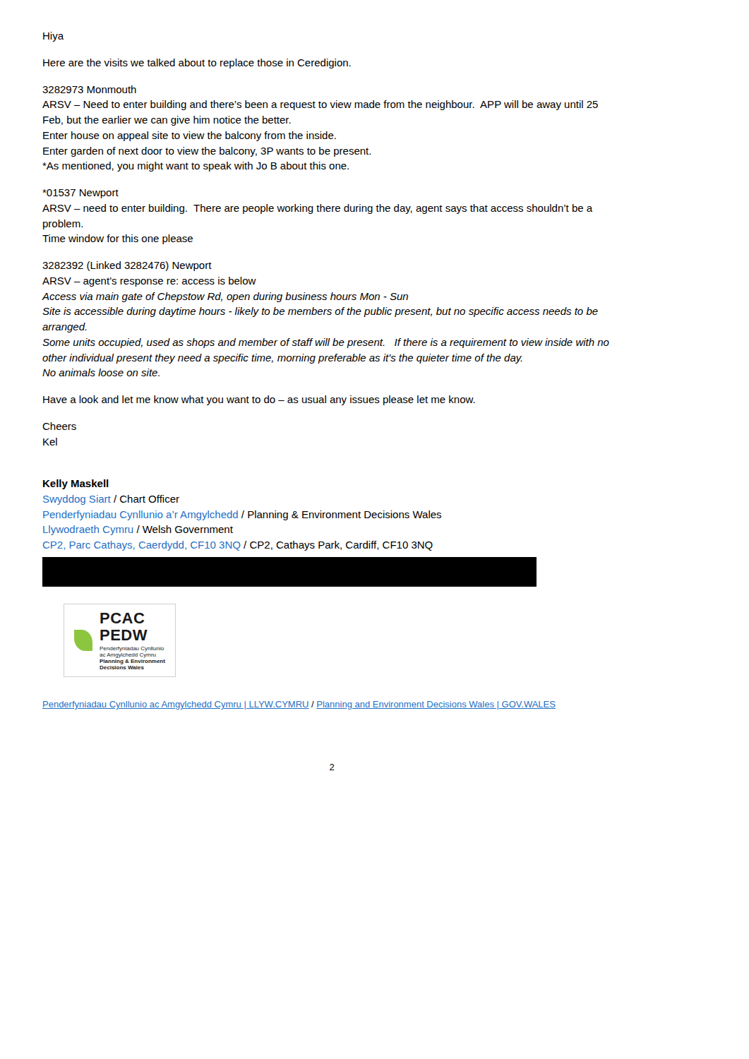Hiya
Here are the visits we talked about to replace those in Ceredigion.
3282973 Monmouth
ARSV – Need to enter building and there’s been a request to view made from the neighbour. APP will be away until 25 Feb, but the earlier we can give him notice the better.
Enter house on appeal site to view the balcony from the inside.
Enter garden of next door to view the balcony, 3P wants to be present.
*As mentioned, you might want to speak with Jo B about this one.
*01537 Newport
ARSV – need to enter building. There are people working there during the day, agent says that access shouldn’t be a problem.
Time window for this one please
3282392 (Linked 3282476) Newport
ARSV – agent’s response re: access is below
Access via main gate of Chepstow Rd, open during business hours Mon - Sun
Site is accessible during daytime hours - likely to be members of the public present, but no specific access needs to be arranged.
Some units occupied, used as shops and member of staff will be present. If there is a requirement to view inside with no other individual present they need a specific time, morning preferable as it's the quieter time of the day.
No animals loose on site.
Have a look and let me know what you want to do – as usual any issues please let me know.
Cheers
Kel
Kelly Maskell
Swyddog Siart / Chart Officer
Penderfyniadau Cynllunio a’r Amgylchedd / Planning & Environment Decisions Wales
Llywodraeth Cymru / Welsh Government
CP2, Parc Cathays, Caerdydd, CF10 3NQ / CP2, Cathays Park, Cardiff, CF10 3NQ
PCAC
PEDW
Penderfyniadau Cynllunio
ac Amgylchedd Cymru
Planning & Environment
Decisions Wales
Penderfyniadau Cynllunio ac Amgylchedd Cymru | LLYW.CYMRU / Planning and Environment Decisions Wales | GOV.WALES
2